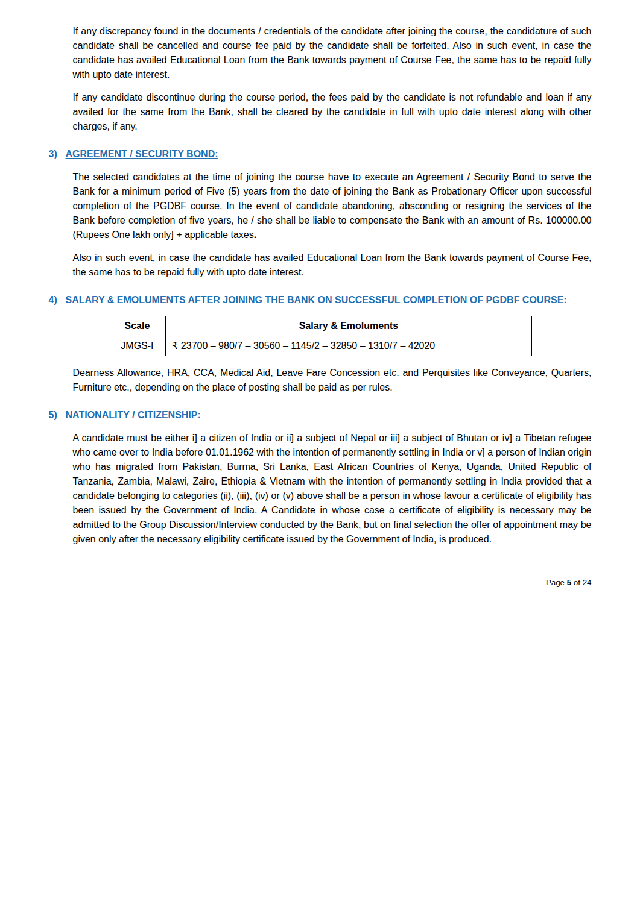If any discrepancy found in the documents / credentials of the candidate after joining the course, the candidature of such candidate shall be cancelled and course fee paid by the candidate shall be forfeited. Also in such event, in case the candidate has availed Educational Loan from the Bank towards payment of Course Fee, the same has to be repaid fully with upto date interest.
If any candidate discontinue during the course period, the fees paid by the candidate is not refundable and loan if any availed for the same from the Bank, shall be cleared by the candidate in full with upto date interest along with other charges, if any.
3) AGREEMENT / SECURITY BOND:
The selected candidates at the time of joining the course have to execute an Agreement / Security Bond to serve the Bank for a minimum period of Five (5) years from the date of joining the Bank as Probationary Officer upon successful completion of the PGDBF course. In the event of candidate abandoning, absconding or resigning the services of the Bank before completion of five years, he / she shall be liable to compensate the Bank with an amount of Rs. 100000.00 (Rupees One lakh only] + applicable taxes.
Also in such event, in case the candidate has availed Educational Loan from the Bank towards payment of Course Fee, the same has to be repaid fully with upto date interest.
4) SALARY & EMOLUMENTS AFTER JOINING THE BANK ON SUCCESSFUL COMPLETION OF PGDBF COURSE:
| Scale | Salary & Emoluments |
| --- | --- |
| JMGS-I | ₹ 23700 – 980/7 – 30560 – 1145/2 – 32850 – 1310/7 – 42020 |
Dearness Allowance, HRA, CCA, Medical Aid, Leave Fare Concession etc. and Perquisites like Conveyance, Quarters, Furniture etc., depending on the place of posting shall be paid as per rules.
5) NATIONALITY / CITIZENSHIP:
A candidate must be either i] a citizen of India or ii] a subject of Nepal or iii] a subject of Bhutan or iv] a Tibetan refugee who came over to India before 01.01.1962 with the intention of permanently settling in India or v] a person of Indian origin who has migrated from Pakistan, Burma, Sri Lanka, East African Countries of Kenya, Uganda, United Republic of Tanzania, Zambia, Malawi, Zaire, Ethiopia & Vietnam with the intention of permanently settling in India provided that a candidate belonging to categories (ii), (iii), (iv) or (v) above shall be a person in whose favour a certificate of eligibility has been issued by the Government of India. A Candidate in whose case a certificate of eligibility is necessary may be admitted to the Group Discussion/Interview conducted by the Bank, but on final selection the offer of appointment may be given only after the necessary eligibility certificate issued by the Government of India, is produced.
Page 5 of 24